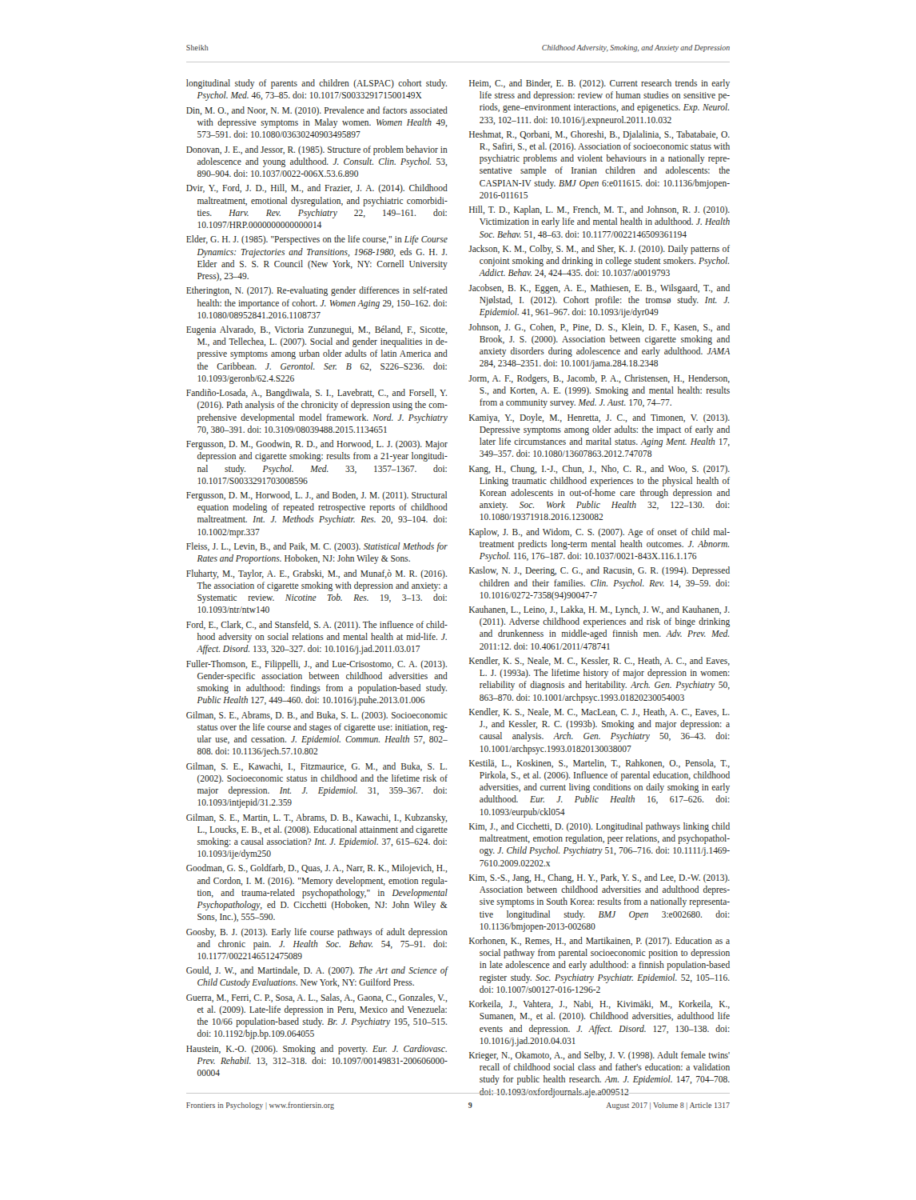Sheikh
Childhood Adversity, Smoking, and Anxiety and Depression
longitudinal study of parents and children (ALSPAC) cohort study. Psychol. Med. 46, 73–85. doi: 10.1017/S003329171500149X
Din, M. O., and Noor, N. M. (2010). Prevalence and factors associated with depressive symptoms in Malay women. Women Health 49, 573–591. doi: 10.1080/03630240903495897
Donovan, J. E., and Jessor, R. (1985). Structure of problem behavior in adolescence and young adulthood. J. Consult. Clin. Psychol. 53, 890–904. doi: 10.1037/0022-006X.53.6.890
Dvir, Y., Ford, J. D., Hill, M., and Frazier, J. A. (2014). Childhood maltreatment, emotional dysregulation, and psychiatric comorbidities. Harv. Rev. Psychiatry 22, 149–161. doi: 10.1097/HRP.0000000000000014
Elder, G. H. J. (1985). "Perspectives on the life course," in Life Course Dynamics: Trajectories and Transitions, 1968-1980, eds G. H. J. Elder and S. S. R Council (New York, NY: Cornell University Press), 23–49.
Etherington, N. (2017). Re-evaluating gender differences in self-rated health: the importance of cohort. J. Women Aging 29, 150–162. doi: 10.1080/08952841.2016.1108737
Eugenia Alvarado, B., Victoria Zunzunegui, M., Béland, F., Sicotte, M., and Tellechea, L. (2007). Social and gender inequalities in depressive symptoms among urban older adults of latin America and the Caribbean. J. Gerontol. Ser. B 62, S226–S236. doi: 10.1093/geronb/62.4.S226
Fandiño-Losada, A., Bangdiwala, S. I., Lavebratt, C., and Forsell, Y. (2016). Path analysis of the chronicity of depression using the comprehensive developmental model framework. Nord. J. Psychiatry 70, 380–391. doi: 10.3109/08039488.2015.1134651
Fergusson, D. M., Goodwin, R. D., and Horwood, L. J. (2003). Major depression and cigarette smoking: results from a 21-year longitudinal study. Psychol. Med. 33, 1357–1367. doi: 10.1017/S0033291703008596
Fergusson, D. M., Horwood, L. J., and Boden, J. M. (2011). Structural equation modeling of repeated retrospective reports of childhood maltreatment. Int. J. Methods Psychiatr. Res. 20, 93–104. doi: 10.1002/mpr.337
Fleiss, J. L., Levin, B., and Paik, M. C. (2003). Statistical Methods for Rates and Proportions. Hoboken, NJ: John Wiley & Sons.
Fluharty, M., Taylor, A. E., Grabski, M., and Munaf,ò M. R. (2016). The association of cigarette smoking with depression and anxiety: a Systematic review. Nicotine Tob. Res. 19, 3–13. doi: 10.1093/ntr/ntw140
Ford, E., Clark, C., and Stansfeld, S. A. (2011). The influence of childhood adversity on social relations and mental health at mid-life. J. Affect. Disord. 133, 320–327. doi: 10.1016/j.jad.2011.03.017
Fuller-Thomson, E., Filippelli, J., and Lue-Crisostomo, C. A. (2013). Gender-specific association between childhood adversities and smoking in adulthood: findings from a population-based study. Public Health 127, 449–460. doi: 10.1016/j.puhe.2013.01.006
Gilman, S. E., Abrams, D. B., and Buka, S. L. (2003). Socioeconomic status over the life course and stages of cigarette use: initiation, regular use, and cessation. J. Epidemiol. Commun. Health 57, 802–808. doi: 10.1136/jech.57.10.802
Gilman, S. E., Kawachi, I., Fitzmaurice, G. M., and Buka, S. L. (2002). Socioeconomic status in childhood and the lifetime risk of major depression. Int. J. Epidemiol. 31, 359–367. doi: 10.1093/intjepid/31.2.359
Gilman, S. E., Martin, L. T., Abrams, D. B., Kawachi, I., Kubzansky, L., Loucks, E. B., et al. (2008). Educational attainment and cigarette smoking: a causal association? Int. J. Epidemiol. 37, 615–624. doi: 10.1093/ije/dym250
Goodman, G. S., Goldfarb, D., Quas, J. A., Narr, R. K., Milojevich, H., and Cordon, I. M. (2016). "Memory development, emotion regulation, and trauma-related psychopathology," in Developmental Psychopathology, ed D. Cicchetti (Hoboken, NJ: John Wiley & Sons, Inc.), 555–590.
Goosby, B. J. (2013). Early life course pathways of adult depression and chronic pain. J. Health Soc. Behav. 54, 75–91. doi: 10.1177/0022146512475089
Gould, J. W., and Martindale, D. A. (2007). The Art and Science of Child Custody Evaluations. New York, NY: Guilford Press.
Guerra, M., Ferri, C. P., Sosa, A. L., Salas, A., Gaona, C., Gonzales, V., et al. (2009). Late-life depression in Peru, Mexico and Venezuela: the 10/66 population-based study. Br. J. Psychiatry 195, 510–515. doi: 10.1192/bjp.bp.109.064055
Haustein, K.-O. (2006). Smoking and poverty. Eur. J. Cardiovasc. Prev. Rehabil. 13, 312–318. doi: 10.1097/00149831-200606000-00004
Heim, C., and Binder, E. B. (2012). Current research trends in early life stress and depression: review of human studies on sensitive periods, gene–environment interactions, and epigenetics. Exp. Neurol. 233, 102–111. doi: 10.1016/j.expneurol.2011.10.032
Heshmat, R., Qorbani, M., Ghoreshi, B., Djalalinia, S., Tabatabaie, O. R., Safiri, S., et al. (2016). Association of socioeconomic status with psychiatric problems and violent behaviours in a nationally representative sample of Iranian children and adolescents: the CASPIAN-IV study. BMJ Open 6:e011615. doi: 10.1136/bmjopen-2016-011615
Hill, T. D., Kaplan, L. M., French, M. T., and Johnson, R. J. (2010). Victimization in early life and mental health in adulthood. J. Health Soc. Behav. 51, 48–63. doi: 10.1177/0022146509361194
Jackson, K. M., Colby, S. M., and Sher, K. J. (2010). Daily patterns of conjoint smoking and drinking in college student smokers. Psychol. Addict. Behav. 24, 424–435. doi: 10.1037/a0019793
Jacobsen, B. K., Eggen, A. E., Mathiesen, E. B., Wilsgaard, T., and Njølstad, I. (2012). Cohort profile: the tromsø study. Int. J. Epidemiol. 41, 961–967. doi: 10.1093/ije/dyr049
Johnson, J. G., Cohen, P., Pine, D. S., Klein, D. F., Kasen, S., and Brook, J. S. (2000). Association between cigarette smoking and anxiety disorders during adolescence and early adulthood. JAMA 284, 2348–2351. doi: 10.1001/jama.284.18.2348
Jorm, A. F., Rodgers, B., Jacomb, P. A., Christensen, H., Henderson, S., and Korten, A. E. (1999). Smoking and mental health: results from a community survey. Med. J. Aust. 170, 74–77.
Kamiya, Y., Doyle, M., Henretta, J. C., and Timonen, V. (2013). Depressive symptoms among older adults: the impact of early and later life circumstances and marital status. Aging Ment. Health 17, 349–357. doi: 10.1080/13607863.2012.747078
Kang, H., Chung, I.-J., Chun, J., Nho, C. R., and Woo, S. (2017). Linking traumatic childhood experiences to the physical health of Korean adolescents in out-of-home care through depression and anxiety. Soc. Work Public Health 32, 122–130. doi: 10.1080/19371918.2016.1230082
Kaplow, J. B., and Widom, C. S. (2007). Age of onset of child maltreatment predicts long-term mental health outcomes. J. Abnorm. Psychol. 116, 176–187. doi: 10.1037/0021-843X.116.1.176
Kaslow, N. J., Deering, C. G., and Racusin, G. R. (1994). Depressed children and their families. Clin. Psychol. Rev. 14, 39–59. doi: 10.1016/0272-7358(94)90047-7
Kauhanen, L., Leino, J., Lakka, H. M., Lynch, J. W., and Kauhanen, J. (2011). Adverse childhood experiences and risk of binge drinking and drunkenness in middle-aged finnish men. Adv. Prev. Med. 2011:12. doi: 10.4061/2011/478741
Kendler, K. S., Neale, M. C., Kessler, R. C., Heath, A. C., and Eaves, L. J. (1993a). The lifetime history of major depression in women: reliability of diagnosis and heritability. Arch. Gen. Psychiatry 50, 863–870. doi: 10.1001/archpsyc.1993.01820230054003
Kendler, K. S., Neale, M. C., MacLean, C. J., Heath, A. C., Eaves, L. J., and Kessler, R. C. (1993b). Smoking and major depression: a causal analysis. Arch. Gen. Psychiatry 50, 36–43. doi: 10.1001/archpsyc.1993.01820130038007
Kestilä, L., Koskinen, S., Martelin, T., Rahkonen, O., Pensola, T., Pirkola, S., et al. (2006). Influence of parental education, childhood adversities, and current living conditions on daily smoking in early adulthood. Eur. J. Public Health 16, 617–626. doi: 10.1093/eurpub/ckl054
Kim, J., and Cicchetti, D. (2010). Longitudinal pathways linking child maltreatment, emotion regulation, peer relations, and psychopathology. J. Child Psychol. Psychiatry 51, 706–716. doi: 10.1111/j.1469-7610.2009.02202.x
Kim, S.-S., Jang, H., Chang, H. Y., Park, Y. S., and Lee, D.-W. (2013). Association between childhood adversities and adulthood depressive symptoms in South Korea: results from a nationally representative longitudinal study. BMJ Open 3:e002680. doi: 10.1136/bmjopen-2013-002680
Korhonen, K., Remes, H., and Martikainen, P. (2017). Education as a social pathway from parental socioeconomic position to depression in late adolescence and early adulthood: a finnish population-based register study. Soc. Psychiatry Psychiatr. Epidemiol. 52, 105–116. doi: 10.1007/s00127-016-1296-2
Korkeila, J., Vahtera, J., Nabi, H., Kivimäki, M., Korkeila, K., Sumanen, M., et al. (2010). Childhood adversities, adulthood life events and depression. J. Affect. Disord. 127, 130–138. doi: 10.1016/j.jad.2010.04.031
Krieger, N., Okamoto, A., and Selby, J. V. (1998). Adult female twins' recall of childhood social class and father's education: a validation study for public health research. Am. J. Epidemiol. 147, 704–708. doi: 10.1093/oxfordjournals.aje.a009512
Frontiers in Psychology | www.frontiersin.org
9
August 2017 | Volume 8 | Article 1317